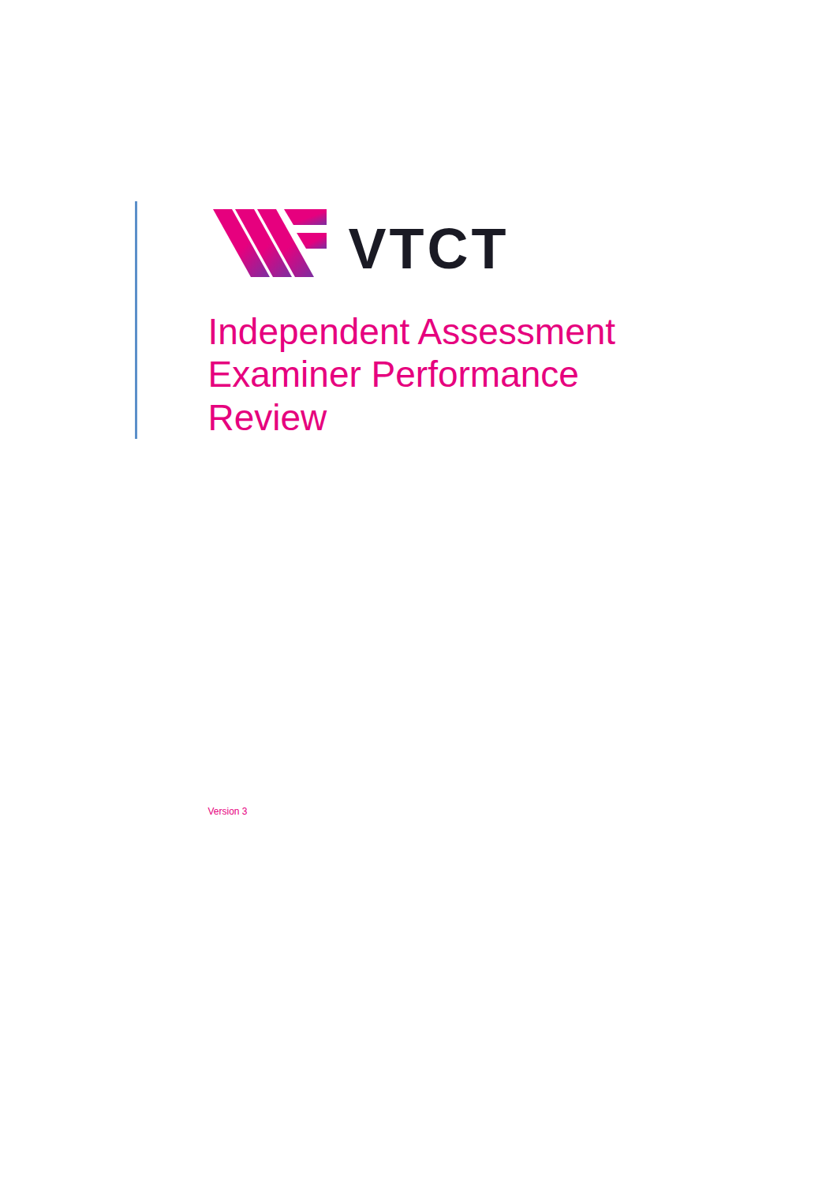VTCT
Independent Assessment Examiner Performance Review
Version 3